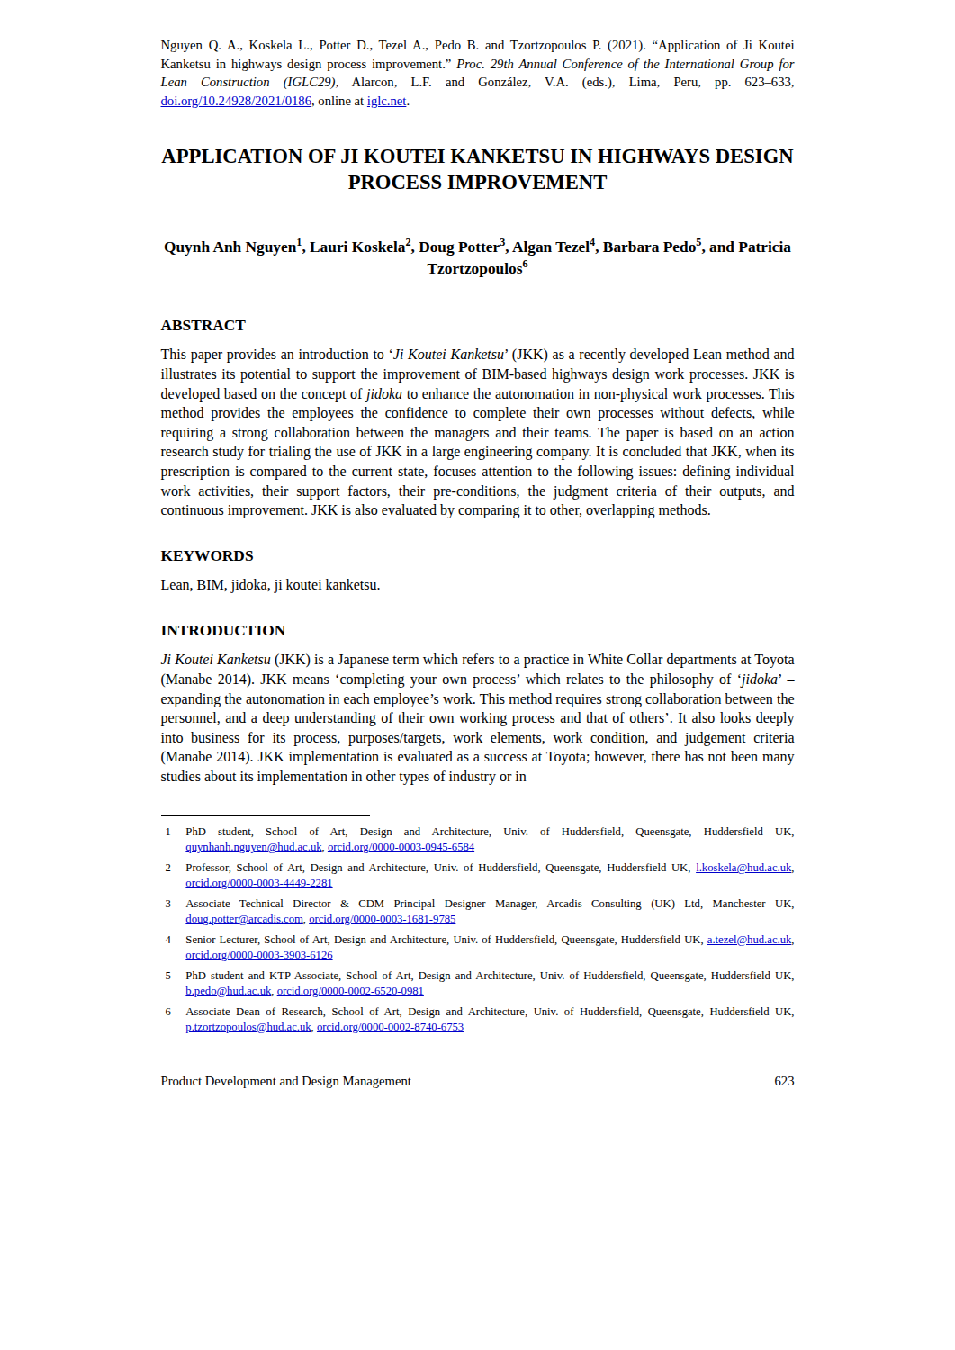Nguyen Q. A., Koskela L., Potter D., Tezel A., Pedo B. and Tzortzopoulos P. (2021). “Application of Ji Koutei Kanketsu in highways design process improvement.” Proc. 29th Annual Conference of the International Group for Lean Construction (IGLC29), Alarcon, L.F. and González, V.A. (eds.), Lima, Peru, pp. 623–633, doi.org/10.24928/2021/0186, online at iglc.net.
Application of Ji Koutei Kanketsu in Highways Design Process Improvement
Quynh Anh Nguyen1, Lauri Koskela2, Doug Potter3, Algan Tezel4, Barbara Pedo5, and Patricia Tzortzopoulos6
Abstract
This paper provides an introduction to ‘Ji Koutei Kanketsu’ (JKK) as a recently developed Lean method and illustrates its potential to support the improvement of BIM-based highways design work processes. JKK is developed based on the concept of jidoka to enhance the autonomation in non-physical work processes. This method provides the employees the confidence to complete their own processes without defects, while requiring a strong collaboration between the managers and their teams. The paper is based on an action research study for trialing the use of JKK in a large engineering company. It is concluded that JKK, when its prescription is compared to the current state, focuses attention to the following issues: defining individual work activities, their support factors, their pre-conditions, the judgment criteria of their outputs, and continuous improvement. JKK is also evaluated by comparing it to other, overlapping methods.
Keywords
Lean, BIM, jidoka, ji koutei kanketsu.
Introduction
Ji Koutei Kanketsu (JKK) is a Japanese term which refers to a practice in White Collar departments at Toyota (Manabe 2014). JKK means ‘completing your own process’ which relates to the philosophy of ‘jidoka’ – expanding the autonomation in each employee’s work. This method requires strong collaboration between the personnel, and a deep understanding of their own working process and that of others’. It also looks deeply into business for its process, purposes/targets, work elements, work condition, and judgement criteria (Manabe 2014). JKK implementation is evaluated as a success at Toyota; however, there has not been many studies about its implementation in other types of industry or in
PhD student, School of Art, Design and Architecture, Univ. of Huddersfield, Queensgate, Huddersfield UK, quynhanh.nguyen@hud.ac.uk, orcid.org/0000-0003-0945-6584
Professor, School of Art, Design and Architecture, Univ. of Huddersfield, Queensgate, Huddersfield UK, l.koskela@hud.ac.uk, orcid.org/0000-0003-4449-2281
Associate Technical Director & CDM Principal Designer Manager, Arcadis Consulting (UK) Ltd, Manchester UK, doug.potter@arcadis.com, orcid.org/0000-0003-1681-9785
Senior Lecturer, School of Art, Design and Architecture, Univ. of Huddersfield, Queensgate, Huddersfield UK, a.tezel@hud.ac.uk, orcid.org/0000-0003-3903-6126
PhD student and KTP Associate, School of Art, Design and Architecture, Univ. of Huddersfield, Queensgate, Huddersfield UK, b.pedo@hud.ac.uk, orcid.org/0000-0002-6520-0981
Associate Dean of Research, School of Art, Design and Architecture, Univ. of Huddersfield, Queensgate, Huddersfield UK, p.tzortzopoulos@hud.ac.uk, orcid.org/0000-0002-8740-6753
Product Development and Design Management 623